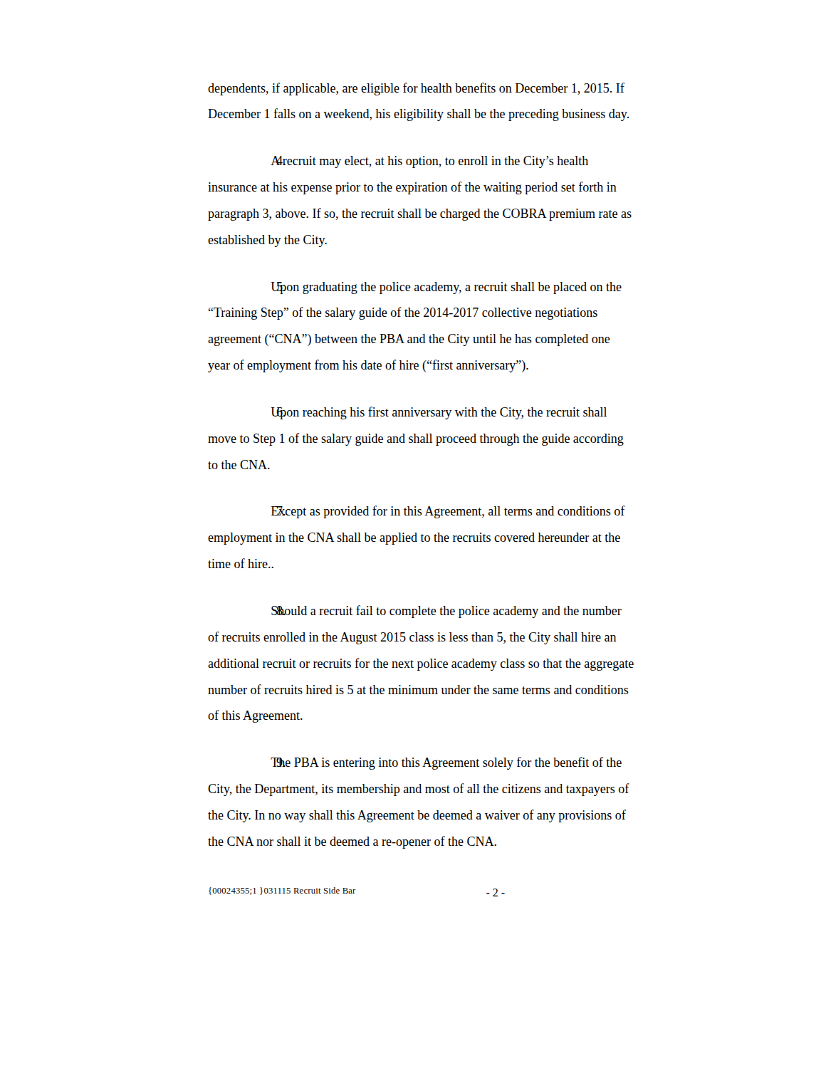dependents, if applicable, are eligible for health benefits on December 1, 2015. If December 1 falls on a weekend, his eligibility shall be the preceding business day.
4. A recruit may elect, at his option, to enroll in the City’s health insurance at his expense prior to the expiration of the waiting period set forth in paragraph 3, above. If so, the recruit shall be charged the COBRA premium rate as established by the City.
5. Upon graduating the police academy, a recruit shall be placed on the “Training Step” of the salary guide of the 2014-2017 collective negotiations agreement (“CNA”) between the PBA and the City until he has completed one year of employment from his date of hire (“first anniversary”).
6. Upon reaching his first anniversary with the City, the recruit shall move to Step 1 of the salary guide and shall proceed through the guide according to the CNA.
7. Except as provided for in this Agreement, all terms and conditions of employment in the CNA shall be applied to the recruits covered hereunder at the time of hire..
8. Should a recruit fail to complete the police academy and the number of recruits enrolled in the August 2015 class is less than 5, the City shall hire an additional recruit or recruits for the next police academy class so that the aggregate number of recruits hired is 5 at the minimum under the same terms and conditions of this Agreement.
9. The PBA is entering into this Agreement solely for the benefit of the City, the Department, its membership and most of all the citizens and taxpayers of the City. In no way shall this Agreement be deemed a waiver of any provisions of the CNA nor shall it be deemed a re-opener of the CNA.
{00024355;1 }031115 Recruit Side Bar
- 2 -